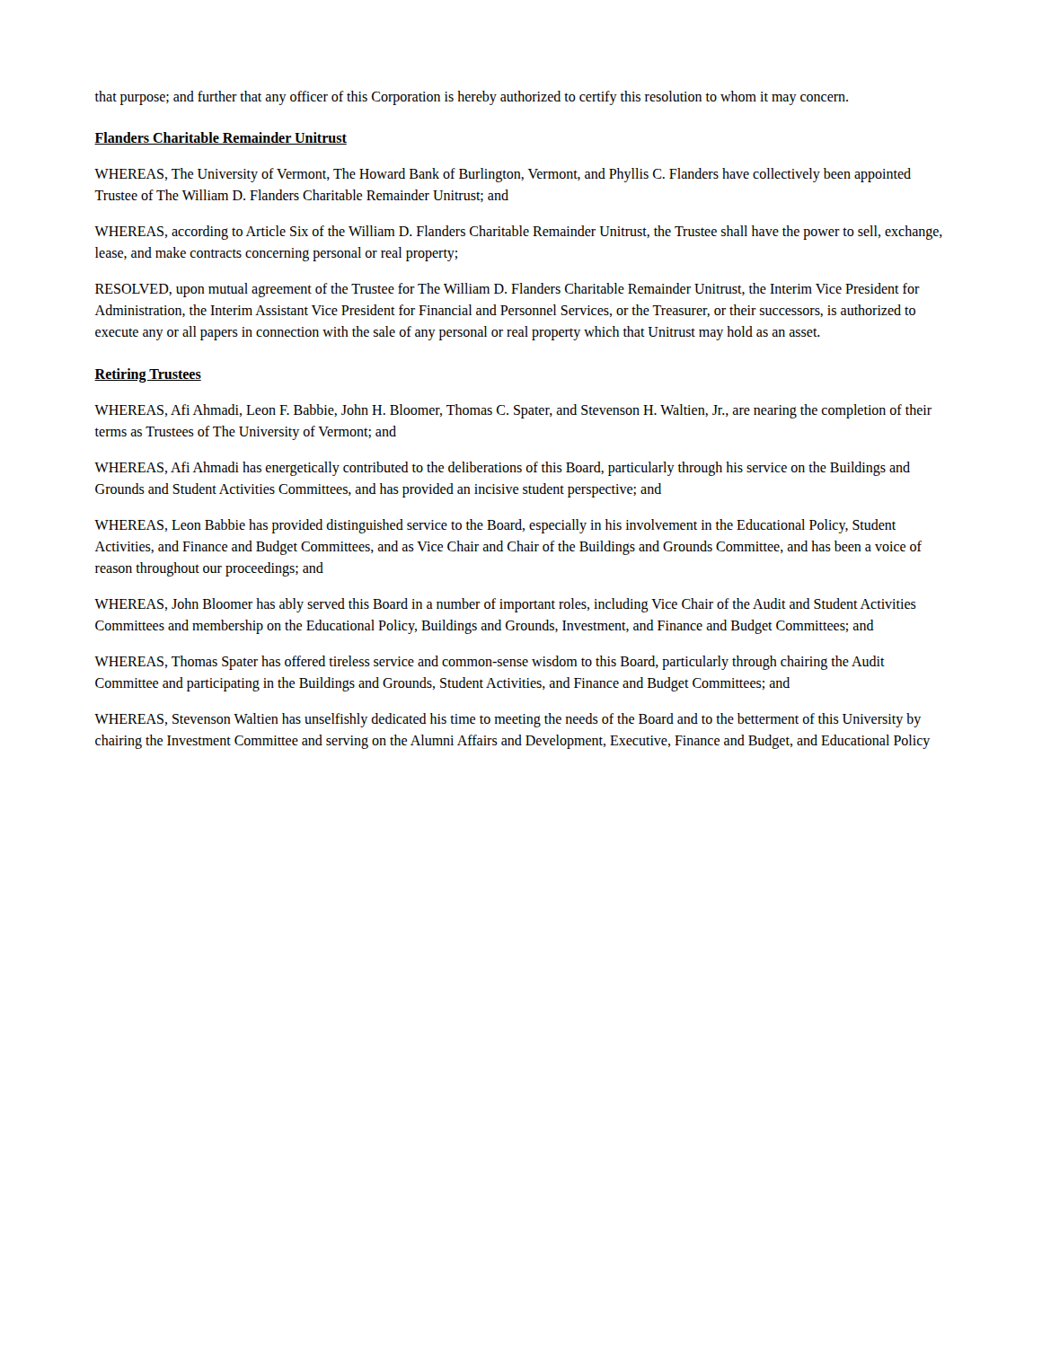that purpose; and further that any officer of this Corporation is hereby authorized to certify this resolution to whom it may concern.
Flanders Charitable Remainder Unitrust
WHEREAS, The University of Vermont, The Howard Bank of Burlington, Vermont, and Phyllis C. Flanders have collectively been appointed Trustee of The William D. Flanders Charitable Remainder Unitrust; and
WHEREAS, according to Article Six of the William D. Flanders Charitable Remainder Unitrust, the Trustee shall have the power to sell, exchange, lease, and make contracts concerning personal or real property;
RESOLVED, upon mutual agreement of the Trustee for The William D. Flanders Charitable Remainder Unitrust, the Interim Vice President for Administration, the Interim Assistant Vice President for Financial and Personnel Services, or the Treasurer, or their successors, is authorized to execute any or all papers in connection with the sale of any personal or real property which that Unitrust may hold as an asset.
Retiring Trustees
WHEREAS, Afi Ahmadi, Leon F. Babbie, John H. Bloomer, Thomas C. Spater, and Stevenson H. Waltien, Jr., are nearing the completion of their terms as Trustees of The University of Vermont; and
WHEREAS, Afi Ahmadi has energetically contributed to the deliberations of this Board, particularly through his service on the Buildings and Grounds and Student Activities Committees, and has provided an incisive student perspective; and
WHEREAS, Leon Babbie has provided distinguished service to the Board, especially in his involvement in the Educational Policy, Student Activities, and Finance and Budget Committees, and as Vice Chair and Chair of the Buildings and Grounds Committee, and has been a voice of reason throughout our proceedings; and
WHEREAS, John Bloomer has ably served this Board in a number of important roles, including Vice Chair of the Audit and Student Activities Committees and membership on the Educational Policy, Buildings and Grounds, Investment, and Finance and Budget Committees; and
WHEREAS, Thomas Spater has offered tireless service and common-sense wisdom to this Board, particularly through chairing the Audit Committee and participating in the Buildings and Grounds, Student Activities, and Finance and Budget Committees; and
WHEREAS, Stevenson Waltien has unselfishly dedicated his time to meeting the needs of the Board and to the betterment of this University by chairing the Investment Committee and serving on the Alumni Affairs and Development, Executive, Finance and Budget, and Educational Policy